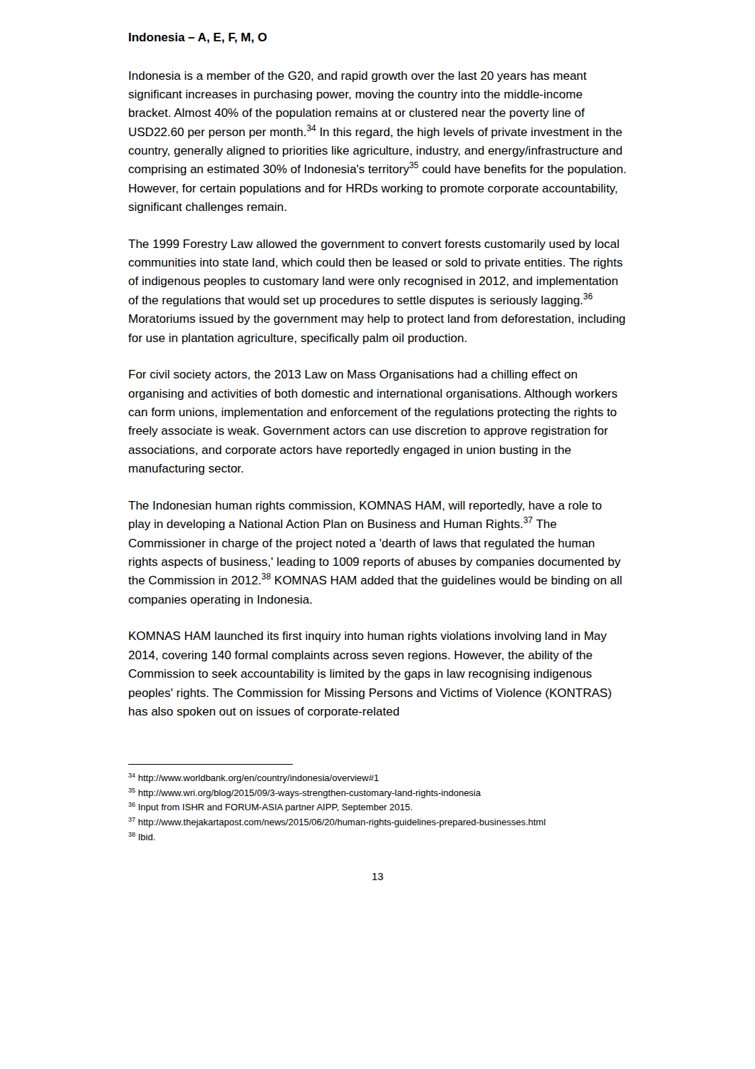Indonesia – A, E, F, M, O
Indonesia is a member of the G20, and rapid growth over the last 20 years has meant significant increases in purchasing power, moving the country into the middle-income bracket. Almost 40% of the population remains at or clustered near the poverty line of USD22.60 per person per month.34 In this regard, the high levels of private investment in the country, generally aligned to priorities like agriculture, industry, and energy/infrastructure and comprising an estimated 30% of Indonesia's territory35 could have benefits for the population. However, for certain populations and for HRDs working to promote corporate accountability, significant challenges remain.
The 1999 Forestry Law allowed the government to convert forests customarily used by local communities into state land, which could then be leased or sold to private entities. The rights of indigenous peoples to customary land were only recognised in 2012, and implementation of the regulations that would set up procedures to settle disputes is seriously lagging.36 Moratoriums issued by the government may help to protect land from deforestation, including for use in plantation agriculture, specifically palm oil production.
For civil society actors, the 2013 Law on Mass Organisations had a chilling effect on organising and activities of both domestic and international organisations. Although workers can form unions, implementation and enforcement of the regulations protecting the rights to freely associate is weak. Government actors can use discretion to approve registration for associations, and corporate actors have reportedly engaged in union busting in the manufacturing sector.
The Indonesian human rights commission, KOMNAS HAM, will reportedly, have a role to play in developing a National Action Plan on Business and Human Rights.37 The Commissioner in charge of the project noted a 'dearth of laws that regulated the human rights aspects of business,' leading to 1009 reports of abuses by companies documented by the Commission in 2012.38 KOMNAS HAM added that the guidelines would be binding on all companies operating in Indonesia.
KOMNAS HAM launched its first inquiry into human rights violations involving land in May 2014, covering 140 formal complaints across seven regions. However, the ability of the Commission to seek accountability is limited by the gaps in law recognising indigenous peoples' rights. The Commission for Missing Persons and Victims of Violence (KONTRAS) has also spoken out on issues of corporate-related
34 http://www.worldbank.org/en/country/indonesia/overview#1
35 http://www.wri.org/blog/2015/09/3-ways-strengthen-customary-land-rights-indonesia
36 Input from ISHR and FORUM-ASIA partner AIPP, September 2015.
37 http://www.thejakartapost.com/news/2015/06/20/human-rights-guidelines-prepared-businesses.html
38 Ibid.
13